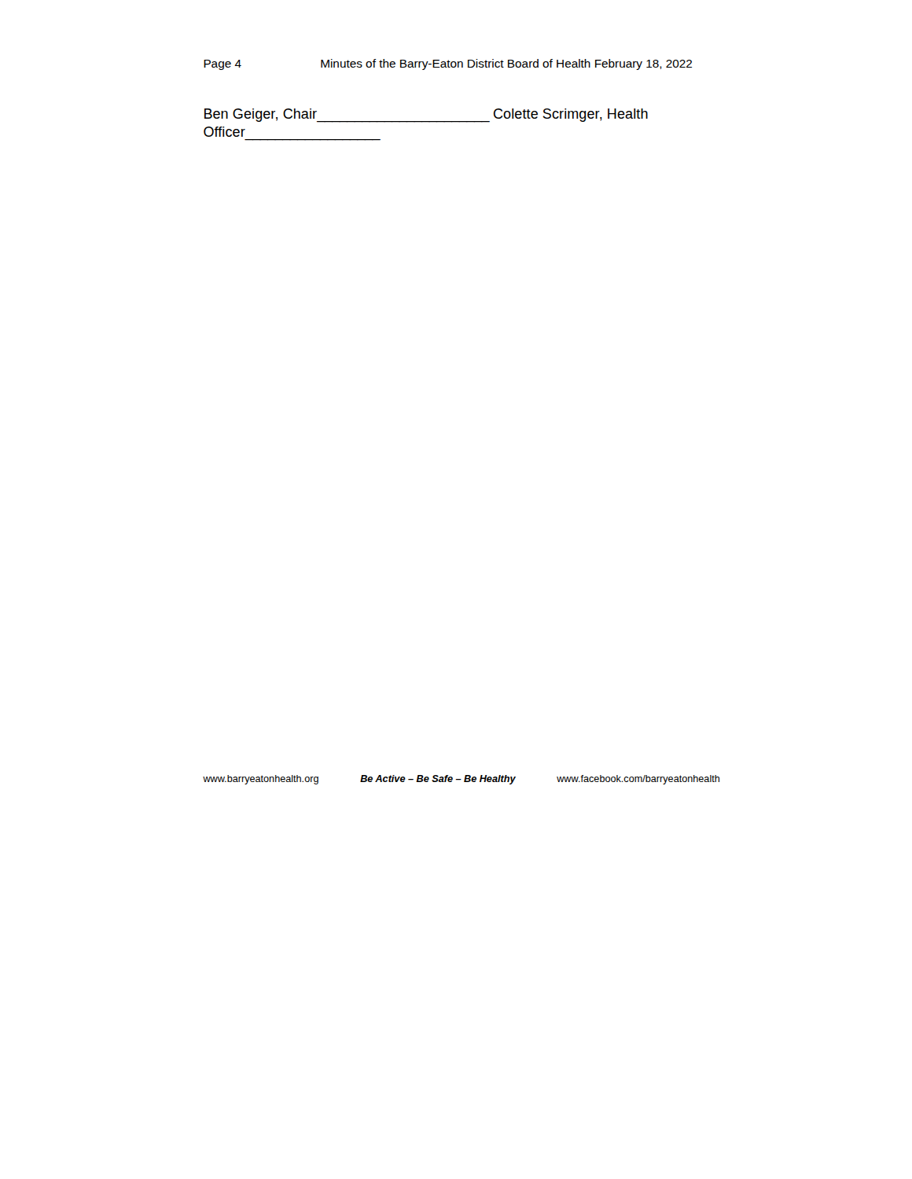Page 4 Minutes of the Barry-Eaton District Board of Health February 18, 2022
Ben Geiger, Chair_______________________ Colette Scrimger, Health Officer__________________
www.barryeatonhealth.orgBe Active – Be Safe – Be Healthywww.facebook.com/barryeatonhealth